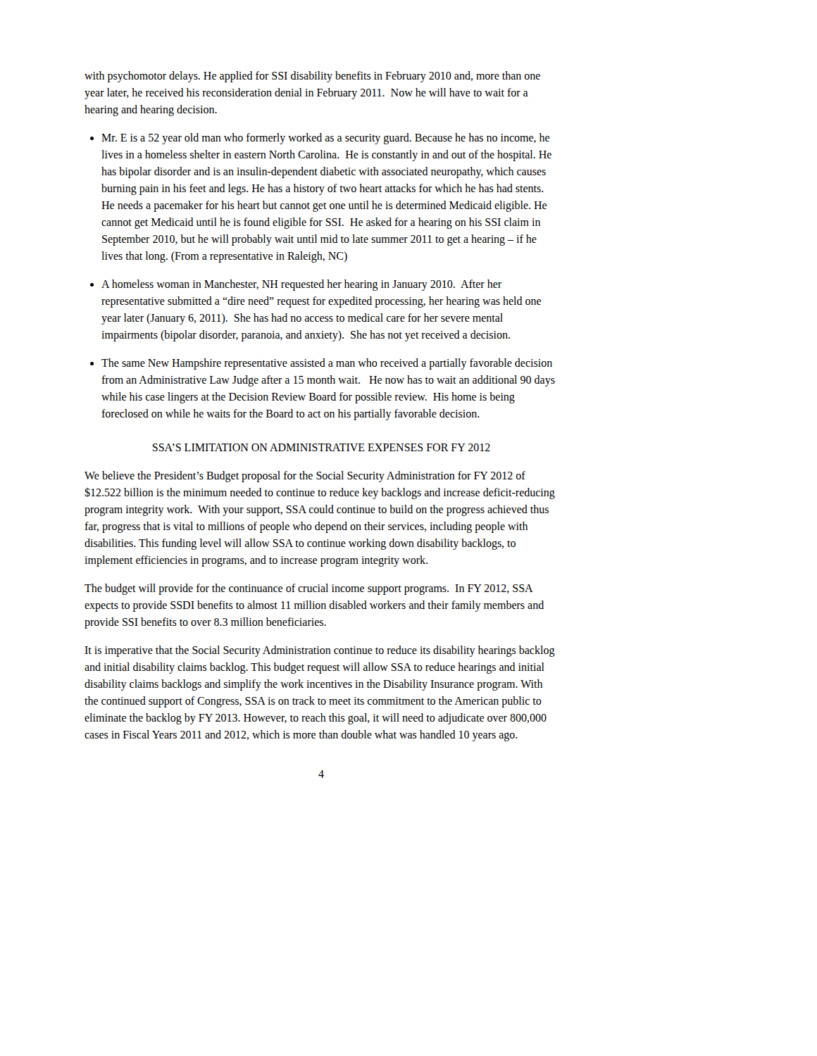with psychomotor delays. He applied for SSI disability benefits in February 2010 and, more than one year later, he received his reconsideration denial in February 2011. Now he will have to wait for a hearing and hearing decision.
Mr. E is a 52 year old man who formerly worked as a security guard. Because he has no income, he lives in a homeless shelter in eastern North Carolina. He is constantly in and out of the hospital. He has bipolar disorder and is an insulin-dependent diabetic with associated neuropathy, which causes burning pain in his feet and legs. He has a history of two heart attacks for which he has had stents. He needs a pacemaker for his heart but cannot get one until he is determined Medicaid eligible. He cannot get Medicaid until he is found eligible for SSI. He asked for a hearing on his SSI claim in September 2010, but he will probably wait until mid to late summer 2011 to get a hearing – if he lives that long. (From a representative in Raleigh, NC)
A homeless woman in Manchester, NH requested her hearing in January 2010. After her representative submitted a “dire need” request for expedited processing, her hearing was held one year later (January 6, 2011). She has had no access to medical care for her severe mental impairments (bipolar disorder, paranoia, and anxiety). She has not yet received a decision.
The same New Hampshire representative assisted a man who received a partially favorable decision from an Administrative Law Judge after a 15 month wait. He now has to wait an additional 90 days while his case lingers at the Decision Review Board for possible review. His home is being foreclosed on while he waits for the Board to act on his partially favorable decision.
SSA’S LIMITATION ON ADMINISTRATIVE EXPENSES FOR FY 2012
We believe the President’s Budget proposal for the Social Security Administration for FY 2012 of $12.522 billion is the minimum needed to continue to reduce key backlogs and increase deficit-reducing program integrity work. With your support, SSA could continue to build on the progress achieved thus far, progress that is vital to millions of people who depend on their services, including people with disabilities. This funding level will allow SSA to continue working down disability backlogs, to implement efficiencies in programs, and to increase program integrity work.
The budget will provide for the continuance of crucial income support programs. In FY 2012, SSA expects to provide SSDI benefits to almost 11 million disabled workers and their family members and provide SSI benefits to over 8.3 million beneficiaries.
It is imperative that the Social Security Administration continue to reduce its disability hearings backlog and initial disability claims backlog. This budget request will allow SSA to reduce hearings and initial disability claims backlogs and simplify the work incentives in the Disability Insurance program. With the continued support of Congress, SSA is on track to meet its commitment to the American public to eliminate the backlog by FY 2013. However, to reach this goal, it will need to adjudicate over 800,000 cases in Fiscal Years 2011 and 2012, which is more than double what was handled 10 years ago.
4